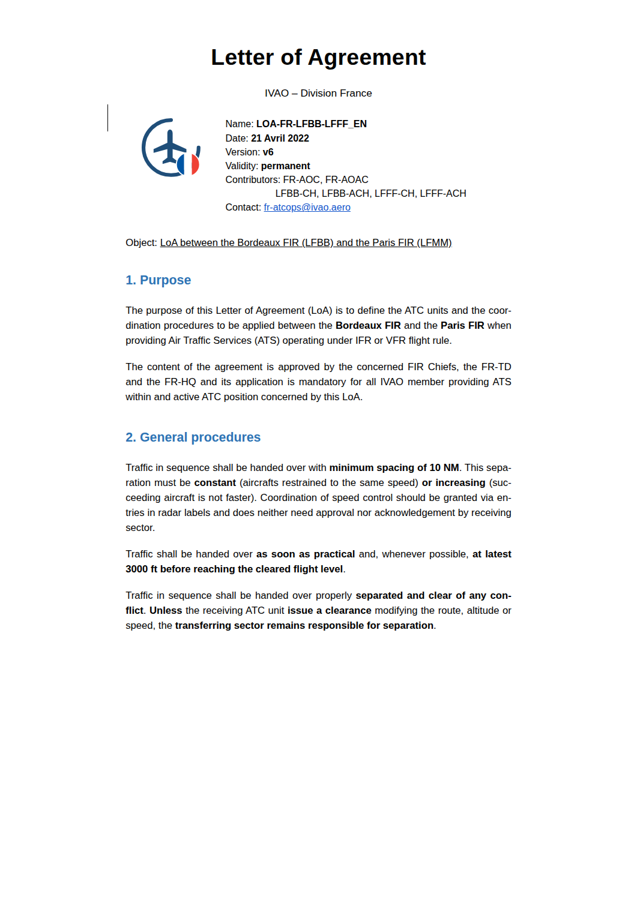Letter of Agreement
IVAO – Division France
Name: LOA-FR-LFBB-LFFF_EN
Date: 21 Avril 2022
Version: v6
Validity: permanent
Contributors: FR-AOC, FR-AOAC
LFBB-CH, LFBB-ACH, LFFF-CH, LFFF-ACH
Contact: fr-atcops@ivao.aero
Object: LoA between the Bordeaux FIR (LFBB) and the Paris FIR (LFMM)
1. Purpose
The purpose of this Letter of Agreement (LoA) is to define the ATC units and the coordination procedures to be applied between the Bordeaux FIR and the Paris FIR when providing Air Traffic Services (ATS) operating under IFR or VFR flight rule.
The content of the agreement is approved by the concerned FIR Chiefs, the FR-TD and the FR-HQ and its application is mandatory for all IVAO member providing ATS within and active ATC position concerned by this LoA.
2. General procedures
Traffic in sequence shall be handed over with minimum spacing of 10 NM. This separation must be constant (aircrafts restrained to the same speed) or increasing (succeeding aircraft is not faster). Coordination of speed control should be granted via entries in radar labels and does neither need approval nor acknowledgement by receiving sector.
Traffic shall be handed over as soon as practical and, whenever possible, at latest 3000 ft before reaching the cleared flight level.
Traffic in sequence shall be handed over properly separated and clear of any conflict. Unless the receiving ATC unit issue a clearance modifying the route, altitude or speed, the transferring sector remains responsible for separation.